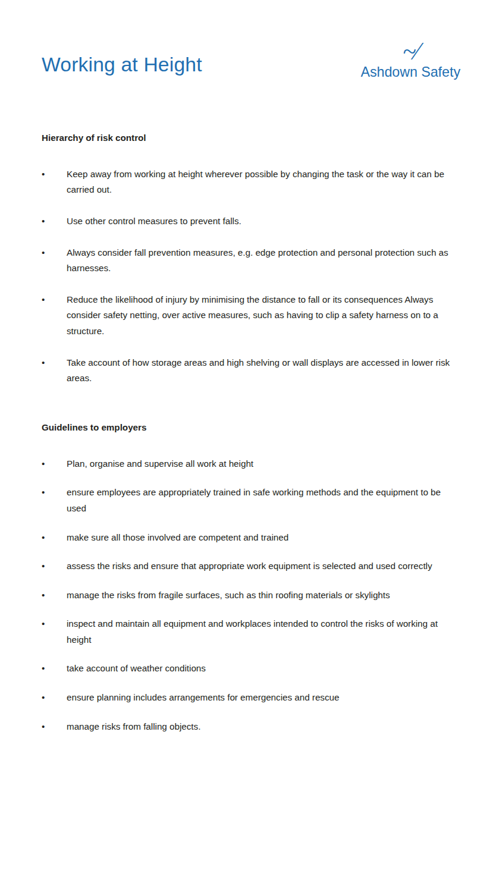Working at Height
~⁄
Ashdown Safety
Hierarchy of risk control
Keep away from working at height wherever possible by changing the task or the way it can be carried out.
Use other control measures to prevent falls.
Always consider fall prevention measures, e.g. edge protection and personal protection such as harnesses.
Reduce the likelihood of injury by minimising the distance to fall or its consequences Always consider safety netting, over active measures, such as having to clip a safety harness on to a structure.
Take account of how storage areas and high shelving or wall displays are accessed in lower risk areas.
Guidelines to employers
Plan, organise and supervise all work at height
ensure employees are appropriately trained in safe working methods and the equipment to be used
make sure all those involved are competent and trained
assess the risks and ensure that appropriate work equipment is selected and used correctly
manage the risks from fragile surfaces, such as thin roofing materials or skylights
inspect and maintain all equipment and workplaces intended to control the risks of working at height
take account of weather conditions
ensure planning includes arrangements for emergencies and rescue
manage risks from falling objects.